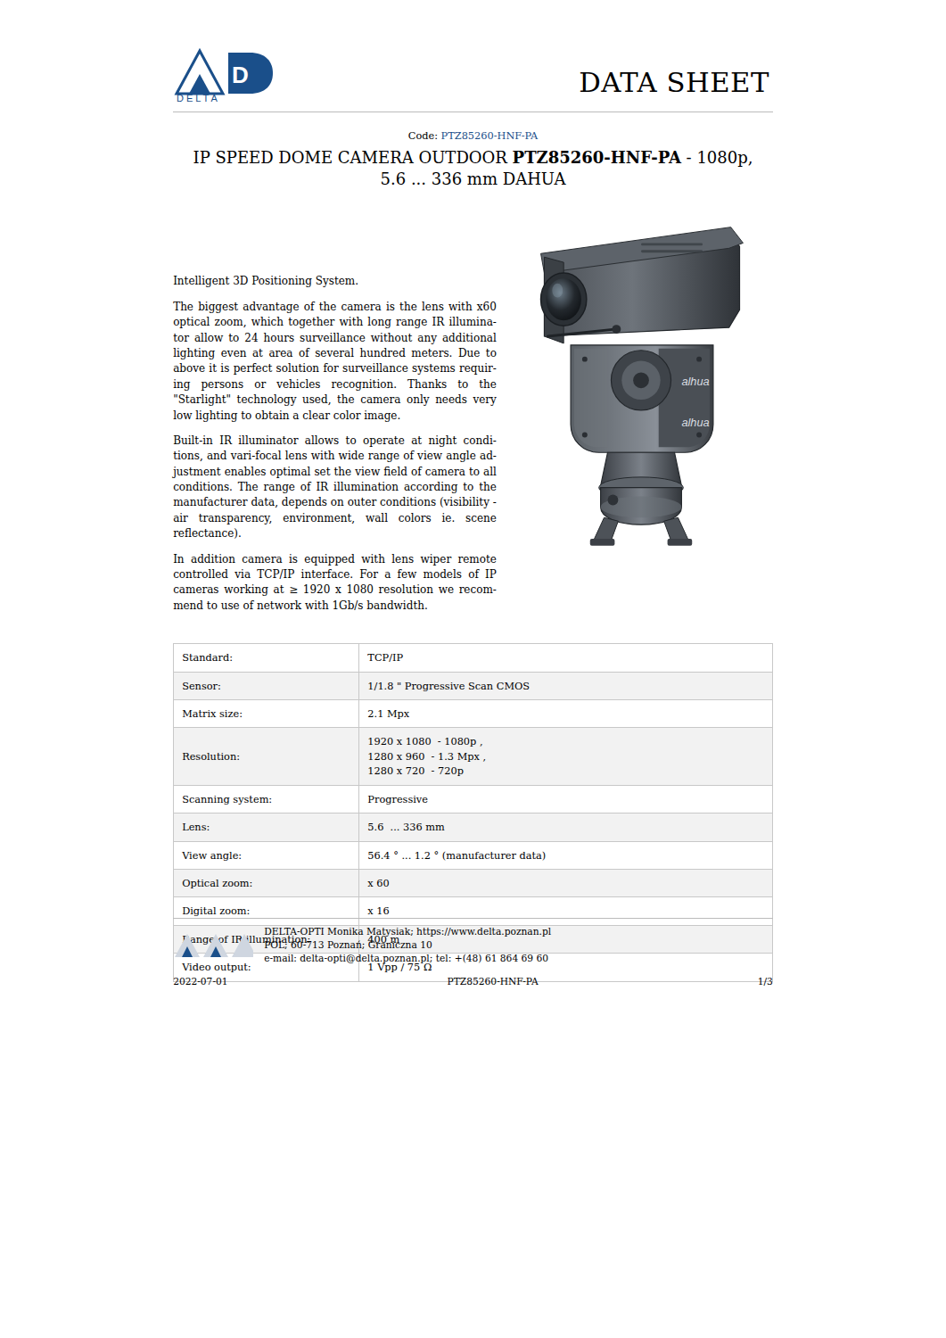D DELTA
DATA SHEET
Code: PTZ85260-HNF-PA
IP SPEED DOME CAMERA OUTDOOR PTZ85260-HNF-PA - 1080p, 5.6 ... 336 mm DAHUA
Intelligent 3D Positioning System.
The biggest advantage of the camera is the lens with x60 optical zoom, which together with long range IR illuminator allow to 24 hours surveillance without any additional lighting even at area of several hundred meters. Due to above it is perfect solution for surveillance systems requiring persons or vehicles recognition. Thanks to the "Starlight" technology used, the camera only needs very low lighting to obtain a clear color image.
Built-in IR illuminator allows to operate at night conditions, and vari-focal lens with wide range of view angle adjustment enables optimal set the view field of camera to all conditions. The range of IR illumination according to the manufacturer data, depends on outer conditions (visibility - air transparency, environment, wall colors ie. scene reflectance).
In addition camera is equipped with lens wiper remote controlled via TCP/IP interface. For a few models of IP cameras working at ≥ 1920 x 1080 resolution we recommend to use of network with 1Gb/s bandwidth.
alhua alhua
| Standard: | TCP/IP |
| Sensor: | 1/1.8 " Progressive Scan CMOS |
| Matrix size: | 2.1 Mpx |
| Resolution: | 1920 x 1080 - 1080p , 1280 x 960 - 1.3 Mpx , 1280 x 720 - 720p |
| Scanning system: | Progressive |
| Lens: | 5.6 ... 336 mm |
| View angle: | 56.4 ° ... 1.2 ° (manufacturer data) |
| Optical zoom: | x 60 |
| Digital zoom: | x 16 |
| Range of IR illumination: | 400 m |
| Video output: | 1 Vpp / 75 Ω |
DELTA-OPTI Monika Matysiak; https://www.delta.poznan.pl
POL; 60-713 Poznań; Graniczna 10
e-mail: delta-opti@delta.poznan.pl; tel: +(48) 61 864 69 60
2022-07-01
PTZ85260-HNF-PA
1/3